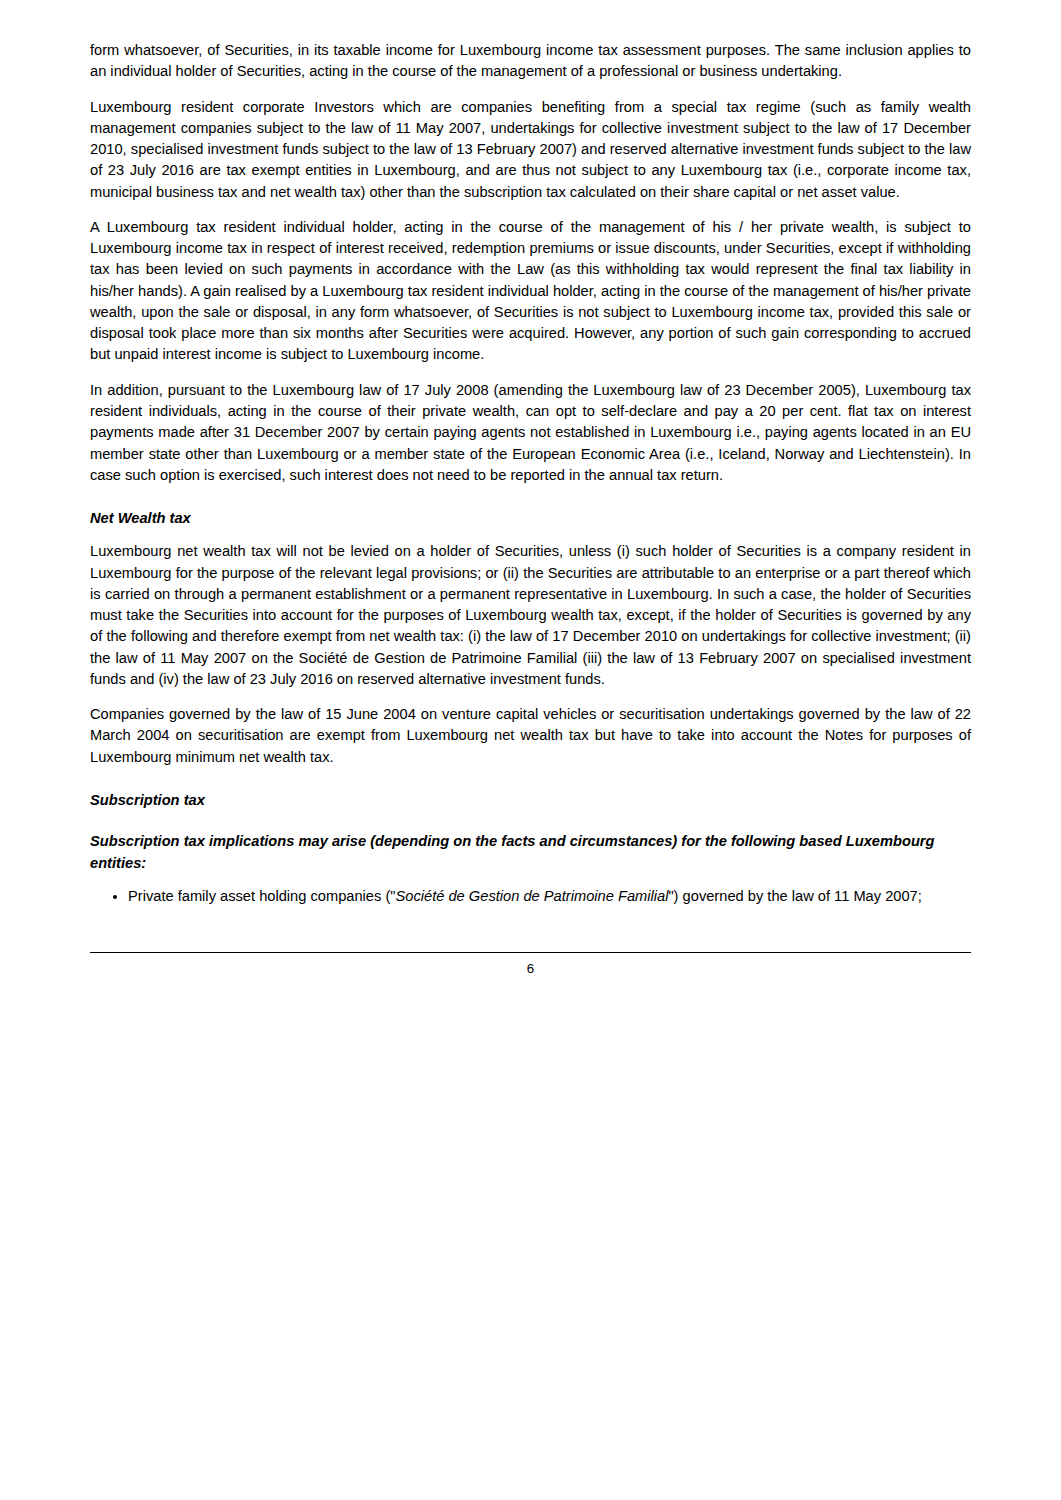form whatsoever, of Securities, in its taxable income for Luxembourg income tax assessment purposes. The same inclusion applies to an individual holder of Securities, acting in the course of the management of a professional or business undertaking.
Luxembourg resident corporate Investors which are companies benefiting from a special tax regime (such as family wealth management companies subject to the law of 11 May 2007, undertakings for collective investment subject to the law of 17 December 2010, specialised investment funds subject to the law of 13 February 2007) and reserved alternative investment funds subject to the law of 23 July 2016 are tax exempt entities in Luxembourg, and are thus not subject to any Luxembourg tax (i.e., corporate income tax, municipal business tax and net wealth tax) other than the subscription tax calculated on their share capital or net asset value.
A Luxembourg tax resident individual holder, acting in the course of the management of his / her private wealth, is subject to Luxembourg income tax in respect of interest received, redemption premiums or issue discounts, under Securities, except if withholding tax has been levied on such payments in accordance with the Law (as this withholding tax would represent the final tax liability in his/her hands). A gain realised by a Luxembourg tax resident individual holder, acting in the course of the management of his/her private wealth, upon the sale or disposal, in any form whatsoever, of Securities is not subject to Luxembourg income tax, provided this sale or disposal took place more than six months after Securities were acquired. However, any portion of such gain corresponding to accrued but unpaid interest income is subject to Luxembourg income.
In addition, pursuant to the Luxembourg law of 17 July 2008 (amending the Luxembourg law of 23 December 2005), Luxembourg tax resident individuals, acting in the course of their private wealth, can opt to self-declare and pay a 20 per cent. flat tax on interest payments made after 31 December 2007 by certain paying agents not established in Luxembourg i.e., paying agents located in an EU member state other than Luxembourg or a member state of the European Economic Area (i.e., Iceland, Norway and Liechtenstein). In case such option is exercised, such interest does not need to be reported in the annual tax return.
Net Wealth tax
Luxembourg net wealth tax will not be levied on a holder of Securities, unless (i) such holder of Securities is a company resident in Luxembourg for the purpose of the relevant legal provisions; or (ii) the Securities are attributable to an enterprise or a part thereof which is carried on through a permanent establishment or a permanent representative in Luxembourg. In such a case, the holder of Securities must take the Securities into account for the purposes of Luxembourg wealth tax, except, if the holder of Securities is governed by any of the following and therefore exempt from net wealth tax: (i) the law of 17 December 2010 on undertakings for collective investment; (ii) the law of 11 May 2007 on the Société de Gestion de Patrimoine Familial (iii) the law of 13 February 2007 on specialised investment funds and (iv) the law of 23 July 2016 on reserved alternative investment funds.
Companies governed by the law of 15 June 2004 on venture capital vehicles or securitisation undertakings governed by the law of 22 March 2004 on securitisation are exempt from Luxembourg net wealth tax but have to take into account the Notes for purposes of Luxembourg minimum net wealth tax.
Subscription tax
Subscription tax implications may arise (depending on the facts and circumstances) for the following based Luxembourg entities:
Private family asset holding companies ("Société de Gestion de Patrimoine Familial") governed by the law of 11 May 2007;
6